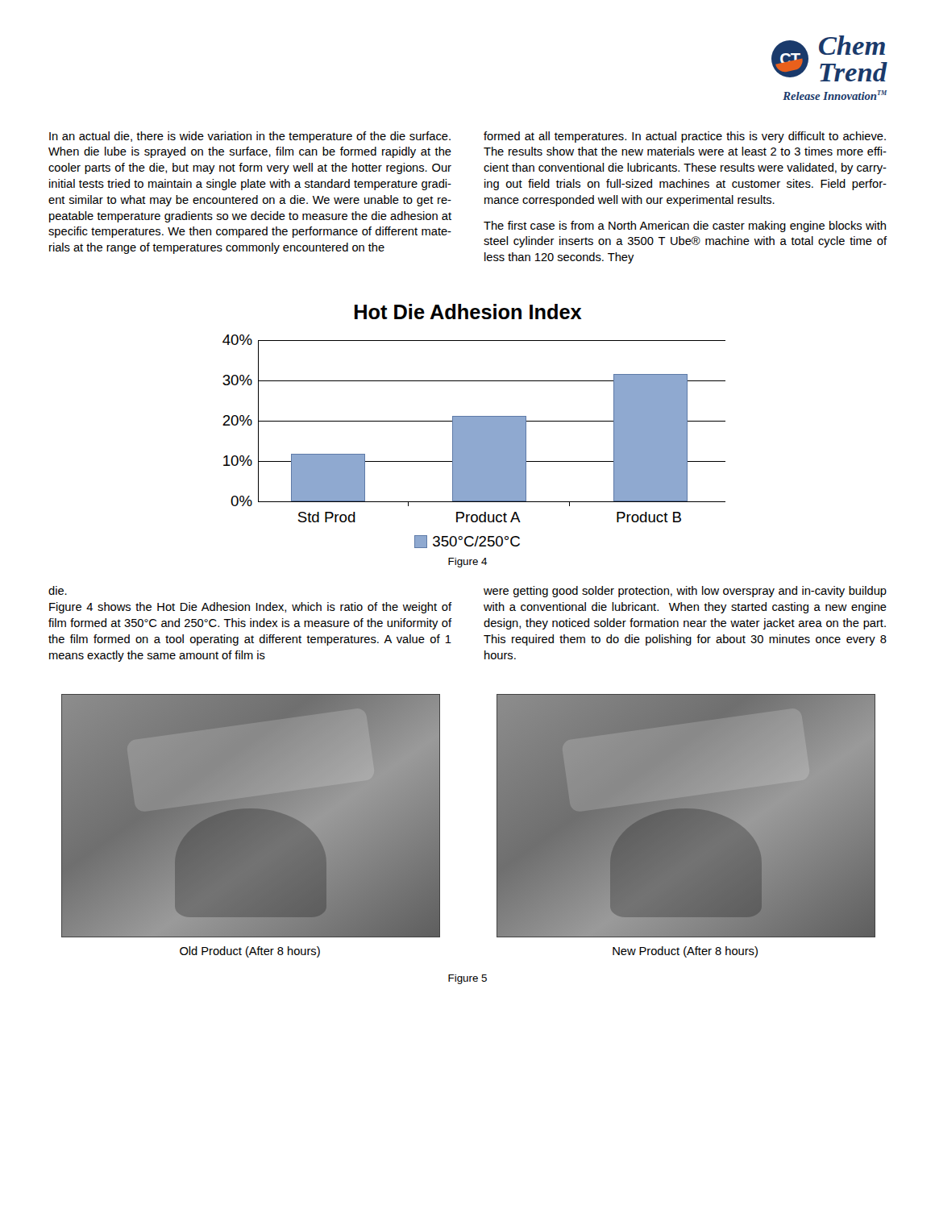CT
Chem
Trend
Release InnovationTM
In an actual die, there is wide variation in the temperature of the die surface. When die lube is sprayed on the surface, film can be formed rapidly at the cooler parts of the die, but may not form very well at the hotter regions. Our initial tests tried to maintain a single plate with a standard temperature gradient similar to what may be encountered on a die. We were unable to get repeatable temperature gradients so we decide to measure the die adhesion at specific temperatures. We then compared the performance of different materials at the range of temperatures commonly encountered on the
formed at all temperatures. In actual practice this is very difficult to achieve. The results show that the new materials were at least 2 to 3 times more efficient than conventional die lubricants. These results were validated, by carrying out field trials on full-sized machines at customer sites. Field performance corresponded well with our experimental results.
The first case is from a North American die caster making engine blocks with steel cylinder inserts on a 3500 T Ube® machine with a total cycle time of less than 120 seconds. They
Hot Die Adhesion Index
40%
30%
20%
10%
0%
Std Prod Product A Product B
350°C/250°C
Figure 4
die.
Figure 4 shows the Hot Die Adhesion Index, which is ratio of the weight of film formed at 350°C and 250°C. This index is a measure of the uniformity of the film formed on a tool operating at different temperatures. A value of 1 means exactly the same amount of film is
were getting good solder protection, with low overspray and in-cavity buildup with a conventional die lubricant. When they started casting a new engine design, they noticed solder formation near the water jacket area on the part. This required them to do die polishing for about 30 minutes once every 8 hours.
Old Product (After 8 hours)
New Product (After 8 hours)
Figure 5